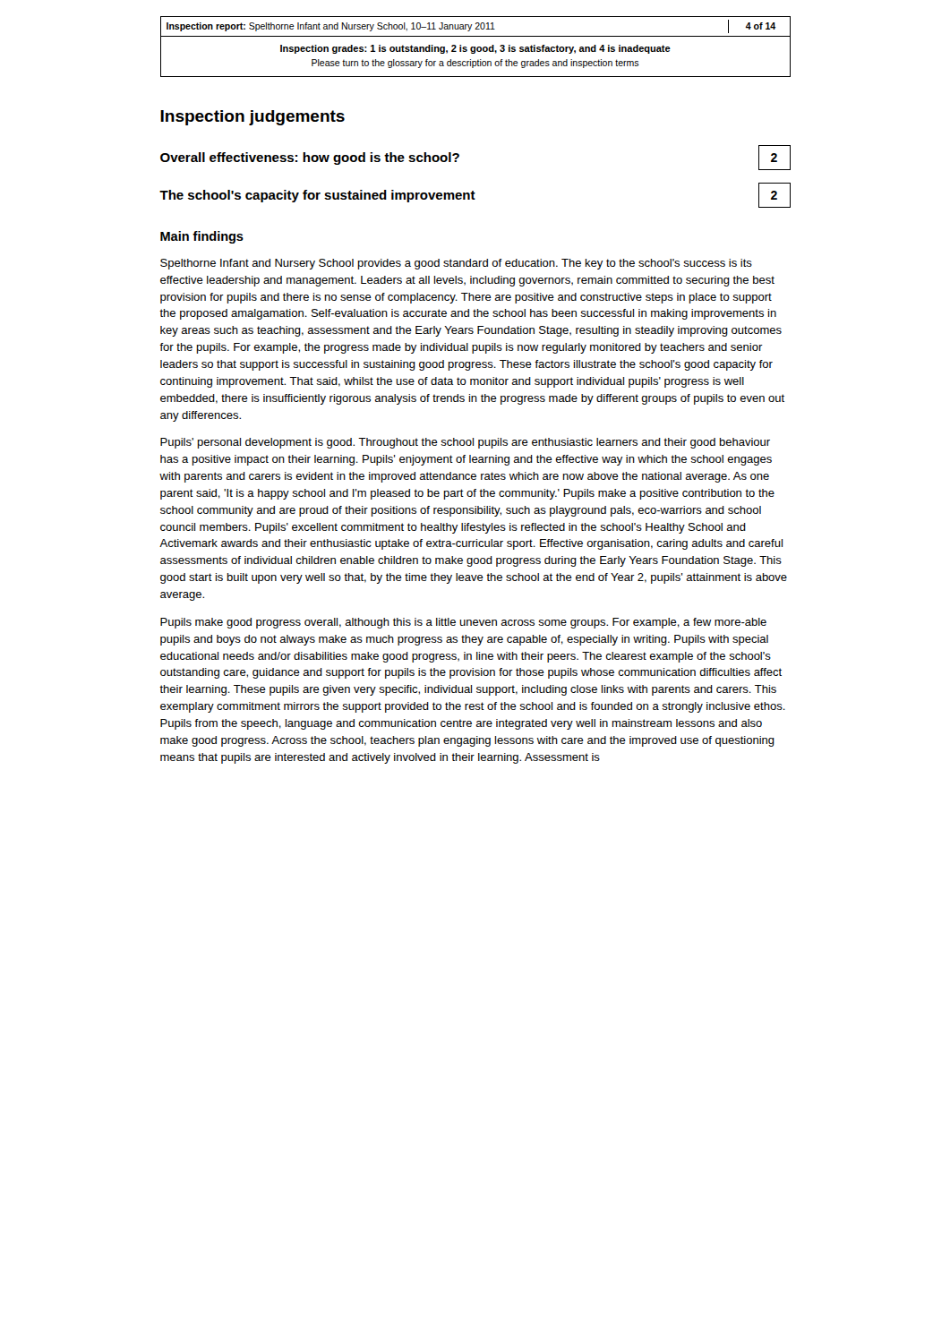Inspection report: Spelthorne Infant and Nursery School, 10–11 January 2011
4 of 14
Inspection grades: 1 is outstanding, 2 is good, 3 is satisfactory, and 4 is inadequate
Please turn to the glossary for a description of the grades and inspection terms
Inspection judgements
Overall effectiveness: how good is the school?
2
The school's capacity for sustained improvement
2
Main findings
Spelthorne Infant and Nursery School provides a good standard of education. The key to the school's success is its effective leadership and management. Leaders at all levels, including governors, remain committed to securing the best provision for pupils and there is no sense of complacency. There are positive and constructive steps in place to support the proposed amalgamation. Self-evaluation is accurate and the school has been successful in making improvements in key areas such as teaching, assessment and the Early Years Foundation Stage, resulting in steadily improving outcomes for the pupils. For example, the progress made by individual pupils is now regularly monitored by teachers and senior leaders so that support is successful in sustaining good progress. These factors illustrate the school's good capacity for continuing improvement. That said, whilst the use of data to monitor and support individual pupils' progress is well embedded, there is insufficiently rigorous analysis of trends in the progress made by different groups of pupils to even out any differences.
Pupils' personal development is good. Throughout the school pupils are enthusiastic learners and their good behaviour has a positive impact on their learning. Pupils' enjoyment of learning and the effective way in which the school engages with parents and carers is evident in the improved attendance rates which are now above the national average. As one parent said, 'It is a happy school and I'm pleased to be part of the community.' Pupils make a positive contribution to the school community and are proud of their positions of responsibility, such as playground pals, eco-warriors and school council members. Pupils' excellent commitment to healthy lifestyles is reflected in the school's Healthy School and Activemark awards and their enthusiastic uptake of extra-curricular sport. Effective organisation, caring adults and careful assessments of individual children enable children to make good progress during the Early Years Foundation Stage. This good start is built upon very well so that, by the time they leave the school at the end of Year 2, pupils' attainment is above average.
Pupils make good progress overall, although this is a little uneven across some groups. For example, a few more-able pupils and boys do not always make as much progress as they are capable of, especially in writing. Pupils with special educational needs and/or disabilities make good progress, in line with their peers. The clearest example of the school's outstanding care, guidance and support for pupils is the provision for those pupils whose communication difficulties affect their learning. These pupils are given very specific, individual support, including close links with parents and carers. This exemplary commitment mirrors the support provided to the rest of the school and is founded on a strongly inclusive ethos. Pupils from the speech, language and communication centre are integrated very well in mainstream lessons and also make good progress. Across the school, teachers plan engaging lessons with care and the improved use of questioning means that pupils are interested and actively involved in their learning. Assessment is